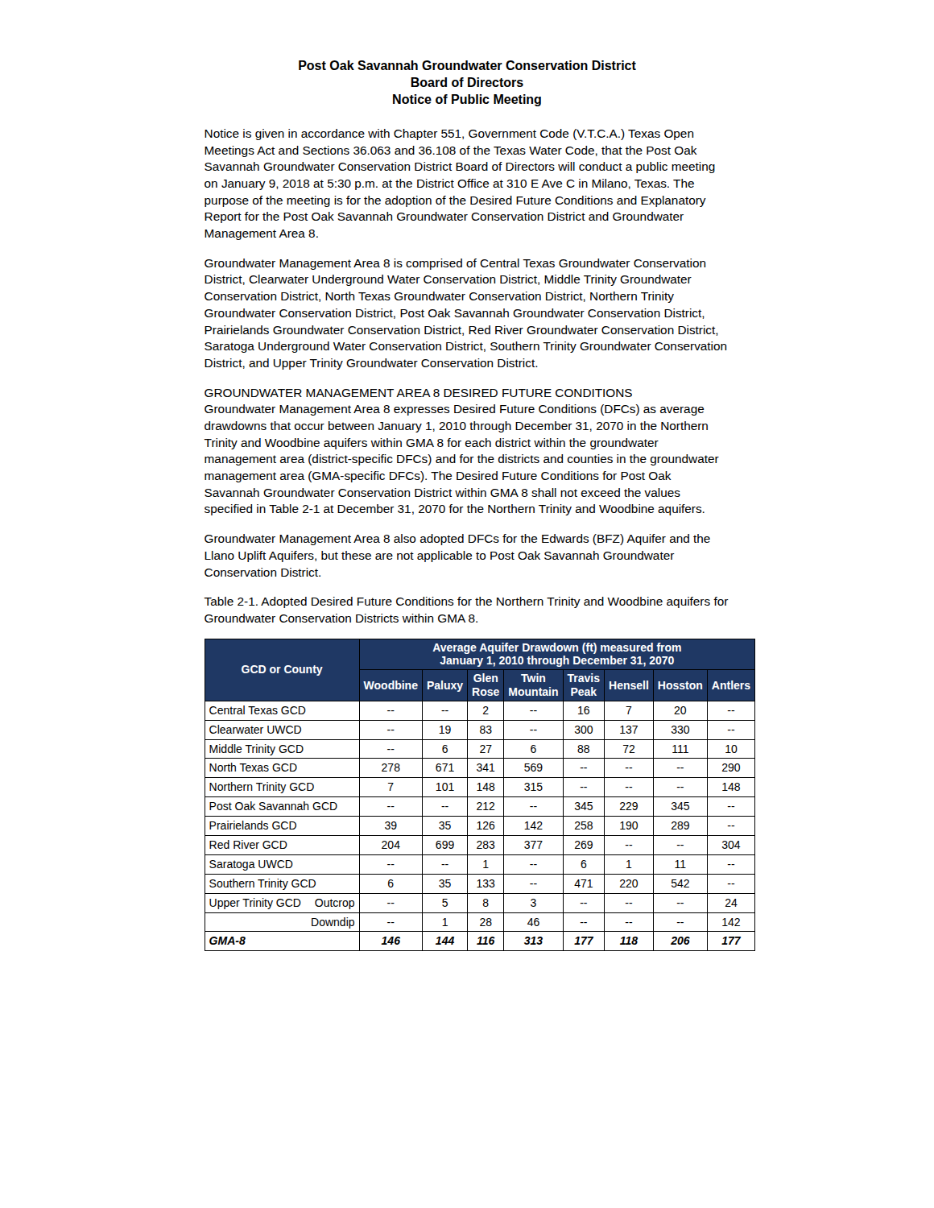Post Oak Savannah Groundwater Conservation District
Board of Directors
Notice of Public Meeting
Notice is given in accordance with Chapter 551, Government Code (V.T.C.A.) Texas Open Meetings Act and Sections 36.063 and 36.108 of the Texas Water Code, that the Post Oak Savannah Groundwater Conservation District Board of Directors will conduct a public meeting on January 9, 2018 at 5:30 p.m. at the District Office at 310 E Ave C in Milano, Texas. The purpose of the meeting is for the adoption of the Desired Future Conditions and Explanatory Report for the Post Oak Savannah Groundwater Conservation District and Groundwater Management Area 8.
Groundwater Management Area 8 is comprised of Central Texas Groundwater Conservation District, Clearwater Underground Water Conservation District, Middle Trinity Groundwater Conservation District, North Texas Groundwater Conservation District, Northern Trinity Groundwater Conservation District, Post Oak Savannah Groundwater Conservation District, Prairielands Groundwater Conservation District, Red River Groundwater Conservation District, Saratoga Underground Water Conservation District, Southern Trinity Groundwater Conservation District, and Upper Trinity Groundwater Conservation District.
GROUNDWATER MANAGEMENT AREA 8 DESIRED FUTURE CONDITIONS
Groundwater Management Area 8 expresses Desired Future Conditions (DFCs) as average drawdowns that occur between January 1, 2010 through December 31, 2070 in the Northern Trinity and Woodbine aquifers within GMA 8 for each district within the groundwater management area (district-specific DFCs) and for the districts and counties in the groundwater management area (GMA-specific DFCs). The Desired Future Conditions for Post Oak Savannah Groundwater Conservation District within GMA 8 shall not exceed the values specified in Table 2-1 at December 31, 2070 for the Northern Trinity and Woodbine aquifers.
Groundwater Management Area 8 also adopted DFCs for the Edwards (BFZ) Aquifer and the Llano Uplift Aquifers, but these are not applicable to Post Oak Savannah Groundwater Conservation District.
Table 2-1. Adopted Desired Future Conditions for the Northern Trinity and Woodbine aquifers for Groundwater Conservation Districts within GMA 8.
| GCD or County | Average Aquifer Drawdown (ft) measured from January 1, 2010 through December 31, 2070 |
| --- | --- |
| Woodbine | Paluxy | Glen Rose | Twin Mountain | Travis Peak | Hensell | Hosston | Antlers |
| Central Texas GCD | -- | -- | 2 | -- | 16 | 7 | 20 | -- |
| Clearwater UWCD | -- | 19 | 83 | -- | 300 | 137 | 330 | -- |
| Middle Trinity GCD | -- | 6 | 27 | 6 | 88 | 72 | 111 | 10 |
| North Texas GCD | 278 | 671 | 341 | 569 | -- | -- | -- | 290 |
| Northern Trinity GCD | 7 | 101 | 148 | 315 | -- | -- | -- | 148 |
| Post Oak Savannah GCD | -- | -- | 212 | -- | 345 | 229 | 345 | -- |
| Prairielands GCD | 39 | 35 | 126 | 142 | 258 | 190 | 289 | -- |
| Red River GCD | 204 | 699 | 283 | 377 | 269 | -- | -- | 304 |
| Saratoga UWCD | -- | -- | 1 | -- | 6 | 1 | 11 | -- |
| Southern Trinity GCD | 6 | 35 | 133 | -- | 471 | 220 | 542 | -- |
| Upper Trinity GCD Outcrop | -- | 5 | 8 | 3 | -- | -- | -- | 24 |
| Downdip | -- | 1 | 28 | 46 | -- | -- | -- | 142 |
| GMA-8 | 146 | 144 | 116 | 313 | 177 | 118 | 206 | 177 |